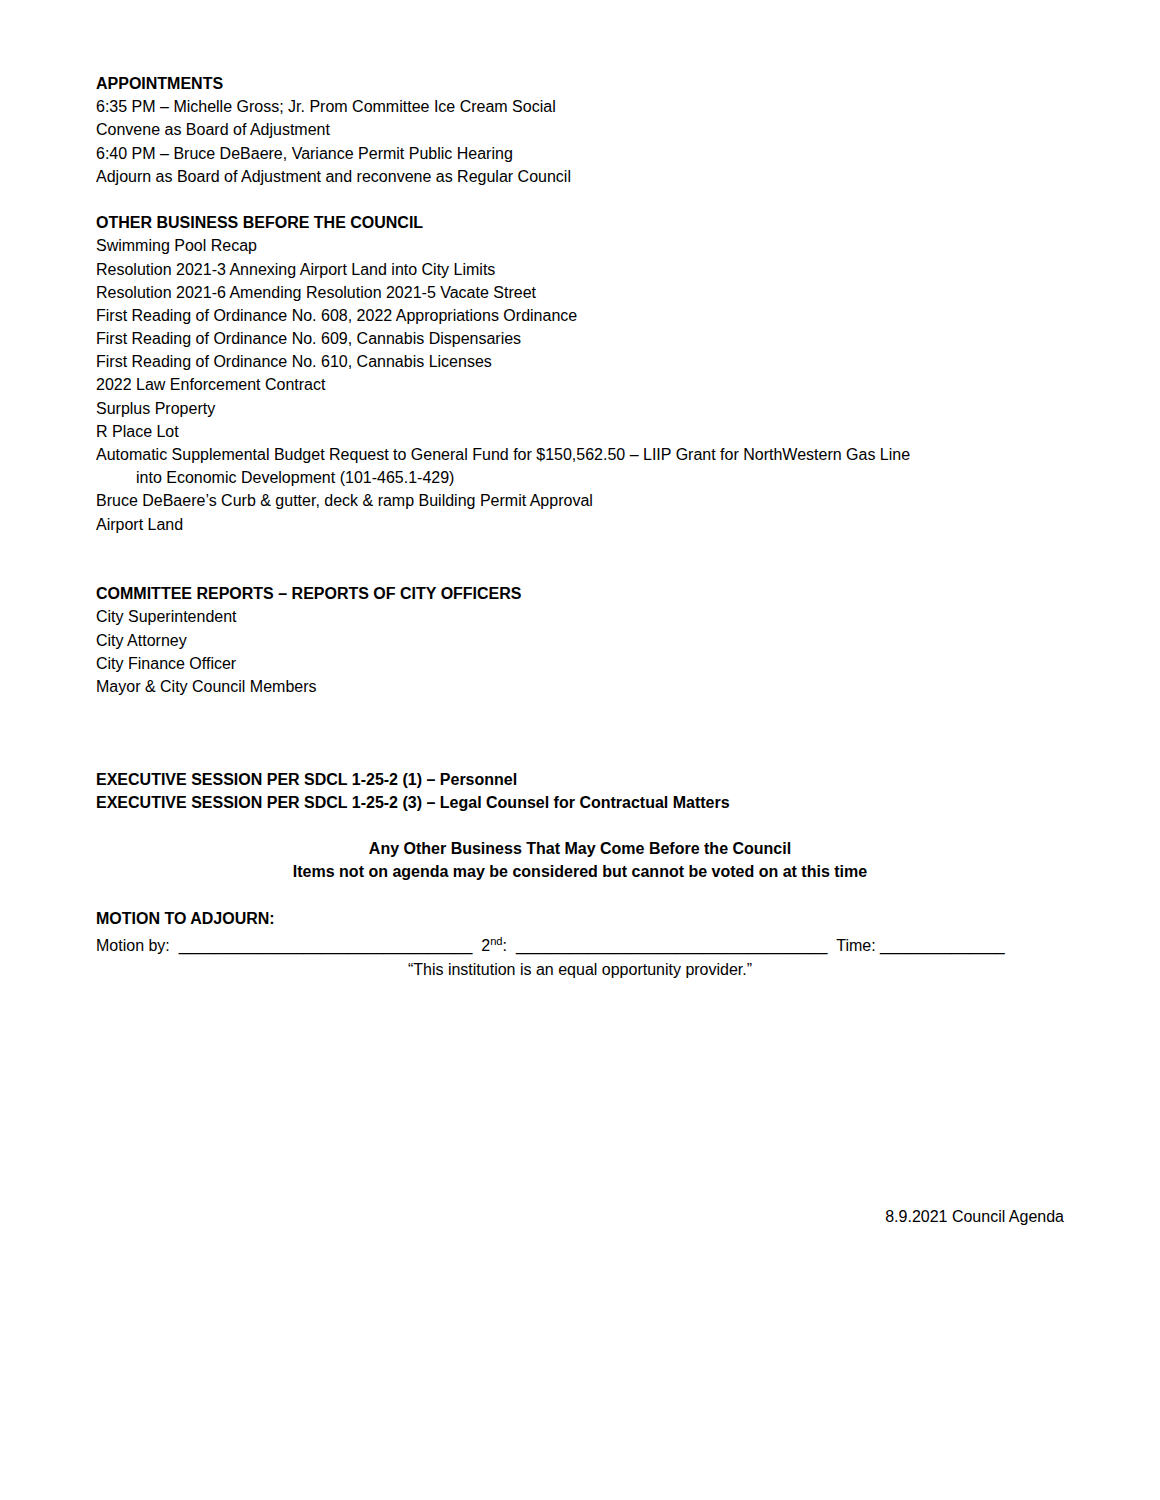APPOINTMENTS
6:35 PM – Michelle Gross; Jr. Prom Committee Ice Cream Social
Convene as Board of Adjustment
6:40 PM – Bruce DeBaere, Variance Permit Public Hearing
Adjourn as Board of Adjustment and reconvene as Regular Council
OTHER BUSINESS BEFORE THE COUNCIL
Swimming Pool Recap
Resolution 2021-3 Annexing Airport Land into City Limits
Resolution 2021-6 Amending Resolution 2021-5 Vacate Street
First Reading of Ordinance No. 608, 2022 Appropriations Ordinance
First Reading of Ordinance No. 609, Cannabis Dispensaries
First Reading of Ordinance No. 610, Cannabis Licenses
2022 Law Enforcement Contract
Surplus Property
R Place Lot
Automatic Supplemental Budget Request to General Fund for $150,562.50 – LIIP Grant for NorthWestern Gas Line
into Economic Development (101-465.1-429)
Bruce DeBaere’s Curb & gutter, deck & ramp Building Permit Approval
Airport Land
COMMITTEE REPORTS – REPORTS OF CITY OFFICERS
City Superintendent
City Attorney
City Finance Officer
Mayor & City Council Members
EXECUTIVE SESSION PER SDCL 1-25-2 (1) – Personnel
EXECUTIVE SESSION PER SDCL 1-25-2 (3) – Legal Counsel for Contractual Matters
Any Other Business That May Come Before the Council
Items not on agenda may be considered but cannot be voted on at this time
MOTION TO ADJOURN:
Motion by: _________________________________ 2nd: ___________________________________ Time: ______________
“This institution is an equal opportunity provider.”
8.9.2021 Council Agenda